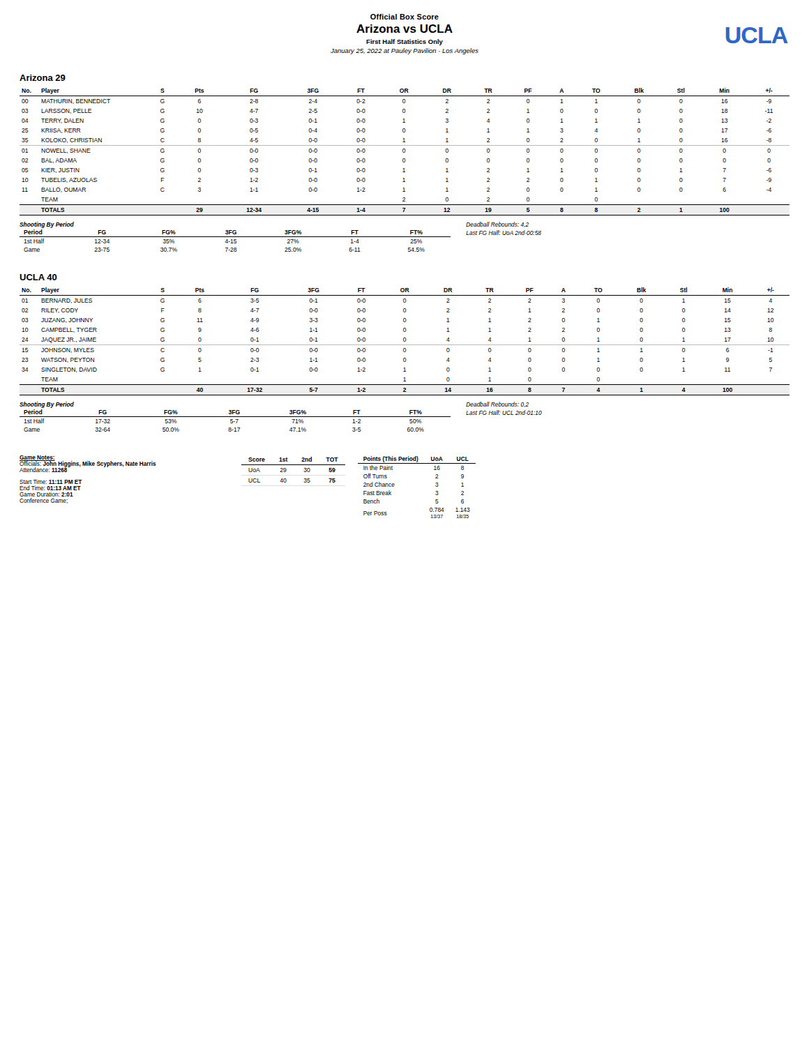UCLA
Official Box Score
Arizona vs UCLA
First Half Statistics Only
January 25, 2022 at Pauley Pavilion - Los Angeles
Arizona 29
| No. | Player | S | Pts | FG | 3FG | FT | OR | DR | TR | PF | A | TO | Blk | Stl | Min | +/- |
| --- | --- | --- | --- | --- | --- | --- | --- | --- | --- | --- | --- | --- | --- | --- | --- | --- |
| 00 | MATHURIN, BENNEDICT | G | 6 | 2-8 | 2-4 | 0-2 | 0 | 2 | 2 | 0 | 1 | 1 | 0 | 0 | 16 | -9 |
| 03 | LARSSON, PELLE | G | 10 | 4-7 | 2-5 | 0-0 | 0 | 2 | 2 | 1 | 0 | 0 | 0 | 0 | 18 | -11 |
| 04 | TERRY, DALEN | G | 0 | 0-3 | 0-1 | 0-0 | 1 | 3 | 4 | 0 | 1 | 1 | 1 | 0 | 13 | -2 |
| 25 | KRIISA, KERR | G | 0 | 0-5 | 0-4 | 0-0 | 0 | 1 | 1 | 1 | 3 | 4 | 0 | 0 | 17 | -6 |
| 35 | KOLOKO, CHRISTIAN | C | 8 | 4-5 | 0-0 | 0-0 | 1 | 1 | 2 | 0 | 2 | 0 | 1 | 0 | 16 | -8 |
| 01 | NOWELL, SHANE | G | 0 | 0-0 | 0-0 | 0-0 | 0 | 0 | 0 | 0 | 0 | 0 | 0 | 0 | 0 | 0 |
| 02 | BAL, ADAMA | G | 0 | 0-0 | 0-0 | 0-0 | 0 | 0 | 0 | 0 | 0 | 0 | 0 | 0 | 0 | 0 |
| 05 | KIER, JUSTIN | G | 0 | 0-3 | 0-1 | 0-0 | 1 | 1 | 2 | 1 | 1 | 0 | 0 | 1 | 7 | -6 |
| 10 | TUBELIS, AZUOLAS | F | 2 | 1-2 | 0-0 | 0-0 | 1 | 1 | 2 | 2 | 0 | 1 | 0 | 0 | 7 | -9 |
| 11 | BALLO, OUMAR | C | 3 | 1-1 | 0-0 | 1-2 | 1 | 1 | 2 | 0 | 0 | 1 | 0 | 0 | 6 | -4 |
| | TEAM | | | | | | 2 | 0 | 2 | 0 | | 0 | | | | |
| | TOTALS | | 29 | 12-34 | 4-15 | 1-4 | 7 | 12 | 19 | 5 | 8 | 8 | 2 | 1 | 100 | |
Shooting By Period
| Period | FG | FG% | 3FG | 3FG% | FT | FT% |
| --- | --- | --- | --- | --- | --- | --- |
| 1st Half | 12-34 | 35% | 4-15 | 27% | 1-4 | 25% |
| Game | 23-75 | 30.7% | 7-28 | 25.0% | 6-11 | 54.5% |
Deadball Rebounds: 4,2
Last FG Half: UoA 2nd-00:58
UCLA 40
| No. | Player | S | Pts | FG | 3FG | FT | OR | DR | TR | PF | A | TO | Blk | Stl | Min | +/- |
| --- | --- | --- | --- | --- | --- | --- | --- | --- | --- | --- | --- | --- | --- | --- | --- | --- |
| 01 | BERNARD, JULES | G | 6 | 3-5 | 0-1 | 0-0 | 0 | 2 | 2 | 2 | 3 | 0 | 0 | 1 | 15 | 4 |
| 02 | RILEY, CODY | F | 8 | 4-7 | 0-0 | 0-0 | 0 | 2 | 2 | 1 | 2 | 0 | 0 | 0 | 14 | 12 |
| 03 | JUZANG, JOHNNY | G | 11 | 4-9 | 3-3 | 0-0 | 0 | 1 | 1 | 2 | 0 | 1 | 0 | 0 | 15 | 10 |
| 10 | CAMPBELL, TYGER | G | 9 | 4-6 | 1-1 | 0-0 | 0 | 1 | 1 | 2 | 2 | 0 | 0 | 0 | 13 | 8 |
| 24 | JAQUEZ JR., JAIME | G | 0 | 0-1 | 0-1 | 0-0 | 0 | 4 | 4 | 1 | 0 | 1 | 0 | 1 | 17 | 10 |
| 15 | JOHNSON, MYLES | C | 0 | 0-0 | 0-0 | 0-0 | 0 | 0 | 0 | 0 | 0 | 1 | 1 | 0 | 6 | -1 |
| 23 | WATSON, PEYTON | G | 5 | 2-3 | 1-1 | 0-0 | 0 | 4 | 4 | 0 | 0 | 1 | 0 | 1 | 9 | 5 |
| 34 | SINGLETON, DAVID | G | 1 | 0-1 | 0-0 | 1-2 | 1 | 0 | 1 | 0 | 0 | 0 | 0 | 1 | 11 | 7 |
| | TEAM | | | | | | 1 | 0 | 1 | 0 | | 0 | | | | |
| | TOTALS | | 40 | 17-32 | 5-7 | 1-2 | 2 | 14 | 16 | 8 | 7 | 4 | 1 | 4 | 100 | |
Shooting By Period
| Period | FG | FG% | 3FG | 3FG% | FT | FT% |
| --- | --- | --- | --- | --- | --- | --- |
| 1st Half | 17-32 | 53% | 5-7 | 71% | 1-2 | 50% |
| Game | 32-64 | 50.0% | 8-17 | 47.1% | 3-5 | 60.0% |
Deadball Rebounds: 0,2
Last FG Half: UCL 2nd-01:10
Game Notes:
Officials: John Higgins, Mike Scyphers, Nate Harris
Attendance: 11268
Start Time: 11:11 PM ET
End Time: 01:13 AM ET
Game Duration: 2:01
Conference Game;
| Score | 1st | 2nd | TOT |
| --- | --- | --- | --- |
| UoA | 29 | 30 | 59 |
| UCL | 40 | 35 | 75 |
| Points (This Period) | UoA | UCL |
| --- | --- | --- |
| In the Paint | 16 | 8 |
| Off Turns | 2 | 9 |
| 2nd Chance | 3 | 1 |
| Fast Break | 3 | 2 |
| Bench | 5 | 6 |
| Per Poss | 0.784 13/37 | 1.143 18/35 |